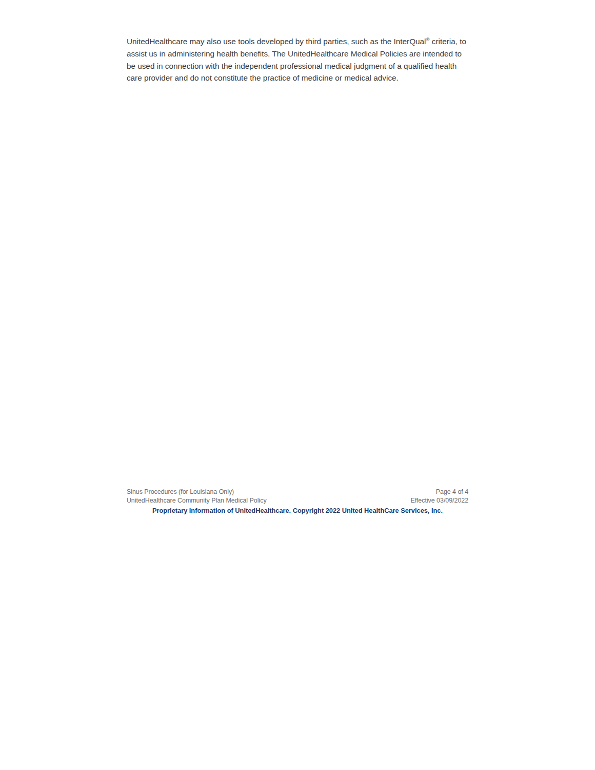UnitedHealthcare may also use tools developed by third parties, such as the InterQual® criteria, to assist us in administering health benefits. The UnitedHealthcare Medical Policies are intended to be used in connection with the independent professional medical judgment of a qualified health care provider and do not constitute the practice of medicine or medical advice.
Sinus Procedures (for Louisiana Only)
Page 4 of 4
UnitedHealthcare Community Plan Medical Policy
Effective 03/09/2022
Proprietary Information of UnitedHealthcare. Copyright 2022 United HealthCare Services, Inc.